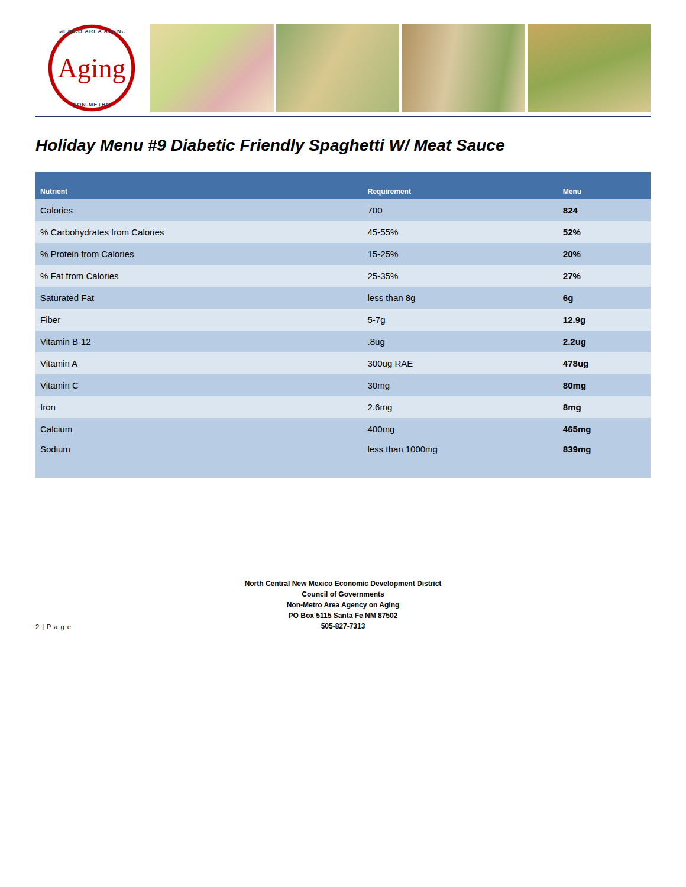NEW MEXICO AREA AGENCY ON NON-METRO
Aging
Holiday Menu #9 Diabetic Friendly Spaghetti W/ Meat Sauce
| Nutrient | Requirement | Menu |
| --- | --- | --- |
| Calories | 700 | 824 |
| % Carbohydrates from Calories | 45-55% | 52% |
| % Protein from Calories | 15-25% | 20% |
| % Fat from Calories | 25-35% | 27% |
| Saturated Fat | less than 8g | 6g |
| Fiber | 5-7g | 12.9g |
| Vitamin B-12 | .8ug | 2.2ug |
| Vitamin A | 300ug RAE | 478ug |
| Vitamin C | 30mg | 80mg |
| Iron | 2.6mg | 8mg |
| Calcium Sodium | 400mg less than 1000mg | 465mg 839mg |
2 | P a g e
North Central New Mexico Economic Development District
Council of Governments
Non-Metro Area Agency on Aging
PO Box 5115 Santa Fe NM 87502
505-827-7313